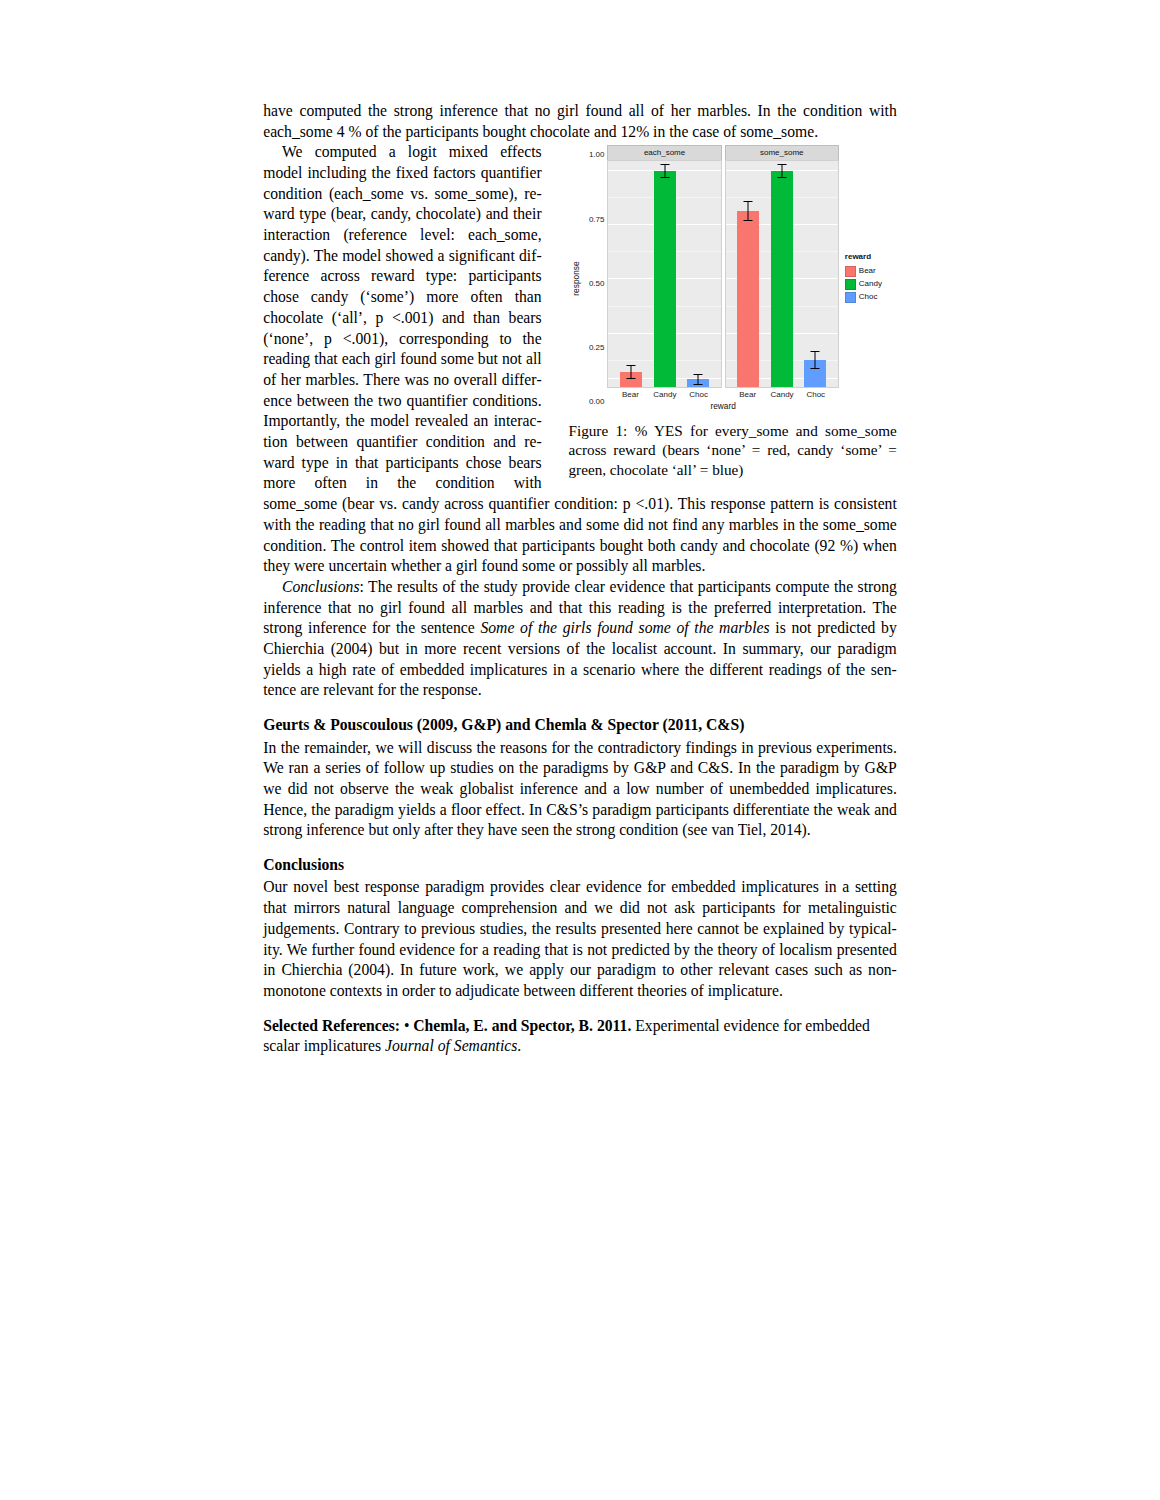have computed the strong inference that no girl found all of her marbles. In the condition with each_some 4 % of the participants bought chocolate and 12% in the case of some_some.
response
1.00 0.75 0.50 0.25 0.00
each_some
Bear Candy Choc
some_some
Bear Candy Choc
reward
reward
Bear
Candy
Choc
Figure 1: % YES for every_some and some_some across reward (bears ‘none’ = red, candy ‘some’ = green, chocolate ‘all’ = blue)
We computed a logit mixed effects model including the fixed factors quantifier condition (each_some vs. some_some), reward type (bear, candy, chocolate) and their interaction (reference level: each_some, candy). The model showed a significant difference across reward type: participants chose candy (‘some’) more often than chocolate (‘all’, p <.001) and than bears (‘none’, p <.001), corresponding to the reading that each girl found some but not all of her marbles. There was no overall difference between the two quantifier conditions. Importantly, the model revealed an interaction between quantifier condition and reward type in that participants chose bears more often in the condition with some_some (bear vs. candy across quantifier condition: p <.01). This response pattern is consistent with the reading that no girl found all marbles and some did not find any marbles in the some_some condition. The control item showed that participants bought both candy and chocolate (92 %) when they were uncertain whether a girl found some or possibly all marbles.
Conclusions: The results of the study provide clear evidence that participants compute the strong inference that no girl found all marbles and that this reading is the preferred interpretation. The strong inference for the sentence Some of the girls found some of the marbles is not predicted by Chierchia (2004) but in more recent versions of the localist account. In summary, our paradigm yields a high rate of embedded implicatures in a scenario where the different readings of the sentence are relevant for the response.
Geurts & Pouscoulous (2009, G&P) and Chemla & Spector (2011, C&S)
In the remainder, we will discuss the reasons for the contradictory findings in previous experiments. We ran a series of follow up studies on the paradigms by G&P and C&S. In the paradigm by G&P we did not observe the weak globalist inference and a low number of unembedded implicatures. Hence, the paradigm yields a floor effect. In C&S’s paradigm participants differentiate the weak and strong inference but only after they have seen the strong condition (see van Tiel, 2014).
Conclusions
Our novel best response paradigm provides clear evidence for embedded implicatures in a setting that mirrors natural language comprehension and we did not ask participants for metalinguistic judgements. Contrary to previous studies, the results presented here cannot be explained by typicality. We further found evidence for a reading that is not predicted by the theory of localism presented in Chierchia (2004). In future work, we apply our paradigm to other relevant cases such as non-monotone contexts in order to adjudicate between different theories of implicature.
Selected References: • Chemla, E. and Spector, B. 2011. Experimental evidence for embedded scalar implicatures Journal of Semantics.